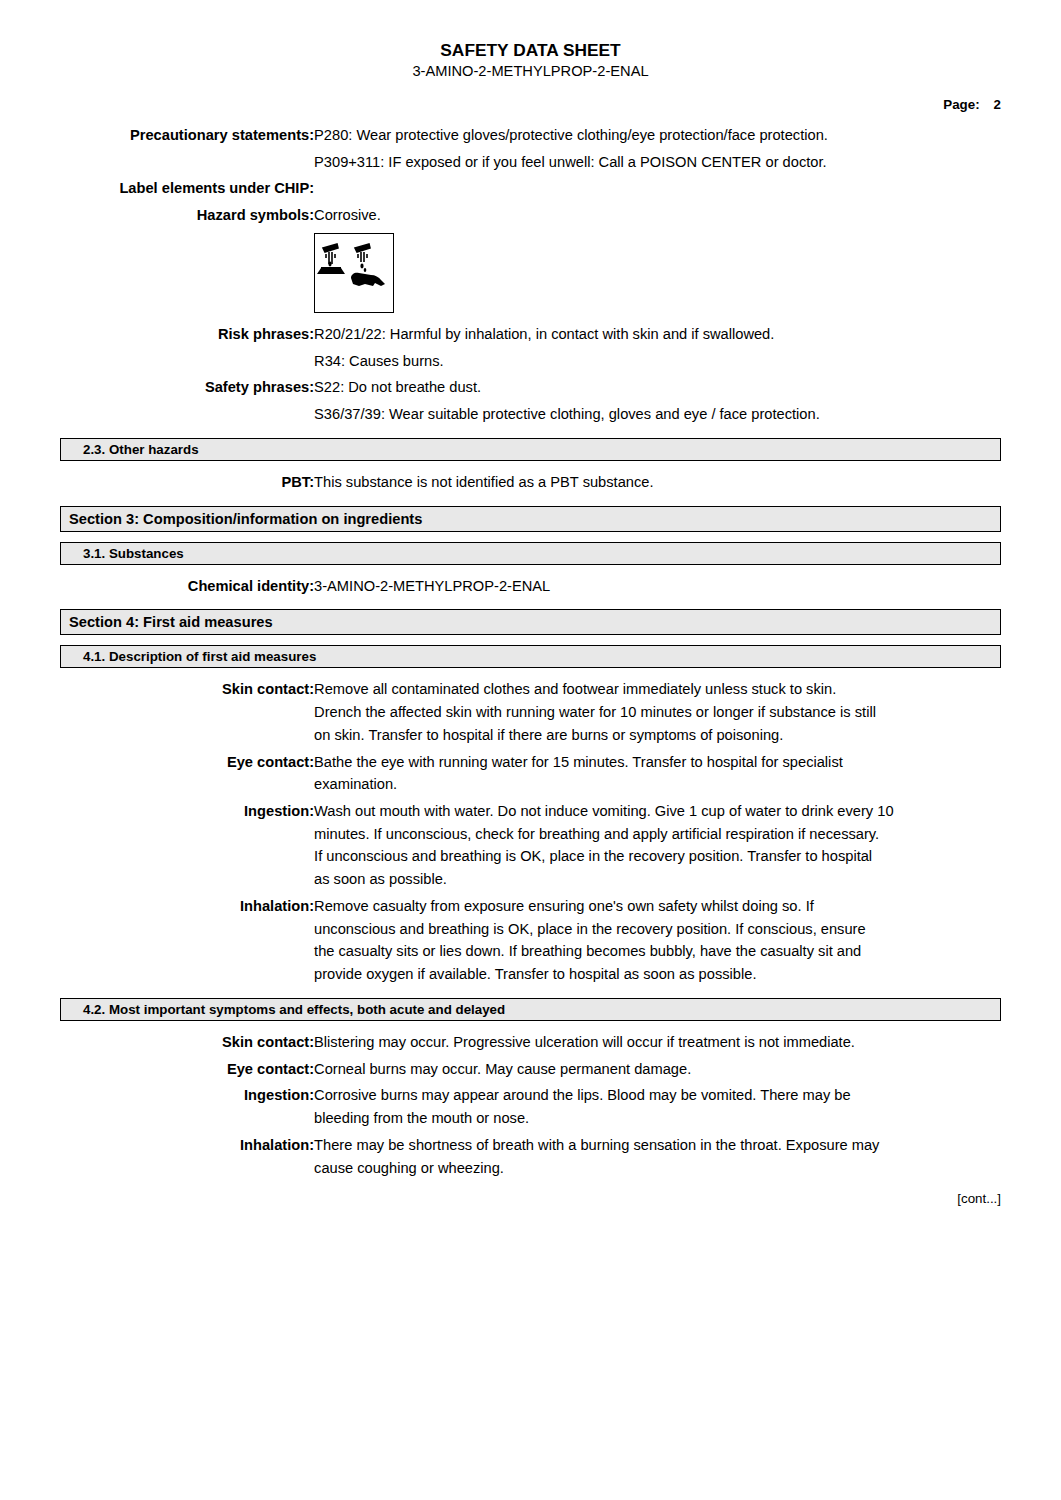SAFETY DATA SHEET
3-AMINO-2-METHYLPROP-2-ENAL
Page:2
| Precautionary statements: | P280: Wear protective gloves/protective clothing/eye protection/face protection. |
| | P309+311: IF exposed or if you feel unwell: Call a POISON CENTER or doctor. |
| Label elements under CHIP: | |
| Hazard symbols: | Corrosive. |
| Risk phrases: | R20/21/22: Harmful by inhalation, in contact with skin and if swallowed. |
| | R34: Causes burns. |
| Safety phrases: | S22: Do not breathe dust. |
| | S36/37/39: Wear suitable protective clothing, gloves and eye / face protection. |
2.3. Other hazards
| PBT: | This substance is not identified as a PBT substance. |
Section 3: Composition/information on ingredients
3.1. Substances
| Chemical identity: | 3-AMINO-2-METHYLPROP-2-ENAL |
Section 4: First aid measures
4.1. Description of first aid measures
| Skin contact: | Remove all contaminated clothes and footwear immediately unless stuck to skin. Drench the affected skin with running water for 10 minutes or longer if substance is still on skin. Transfer to hospital if there are burns or symptoms of poisoning. |
| Eye contact: | Bathe the eye with running water for 15 minutes. Transfer to hospital for specialist examination. |
| Ingestion: | Wash out mouth with water. Do not induce vomiting. Give 1 cup of water to drink every 10 minutes. If unconscious, check for breathing and apply artificial respiration if necessary. If unconscious and breathing is OK, place in the recovery position. Transfer to hospital as soon as possible. |
| Inhalation: | Remove casualty from exposure ensuring one's own safety whilst doing so. If unconscious and breathing is OK, place in the recovery position. If conscious, ensure the casualty sits or lies down. If breathing becomes bubbly, have the casualty sit and provide oxygen if available. Transfer to hospital as soon as possible. |
4.2. Most important symptoms and effects, both acute and delayed
| Skin contact: | Blistering may occur. Progressive ulceration will occur if treatment is not immediate. |
| Eye contact: | Corneal burns may occur. May cause permanent damage. |
| Ingestion: | Corrosive burns may appear around the lips. Blood may be vomited. There may be bleeding from the mouth or nose. |
| Inhalation: | There may be shortness of breath with a burning sensation in the throat. Exposure may cause coughing or wheezing. |
[cont...]